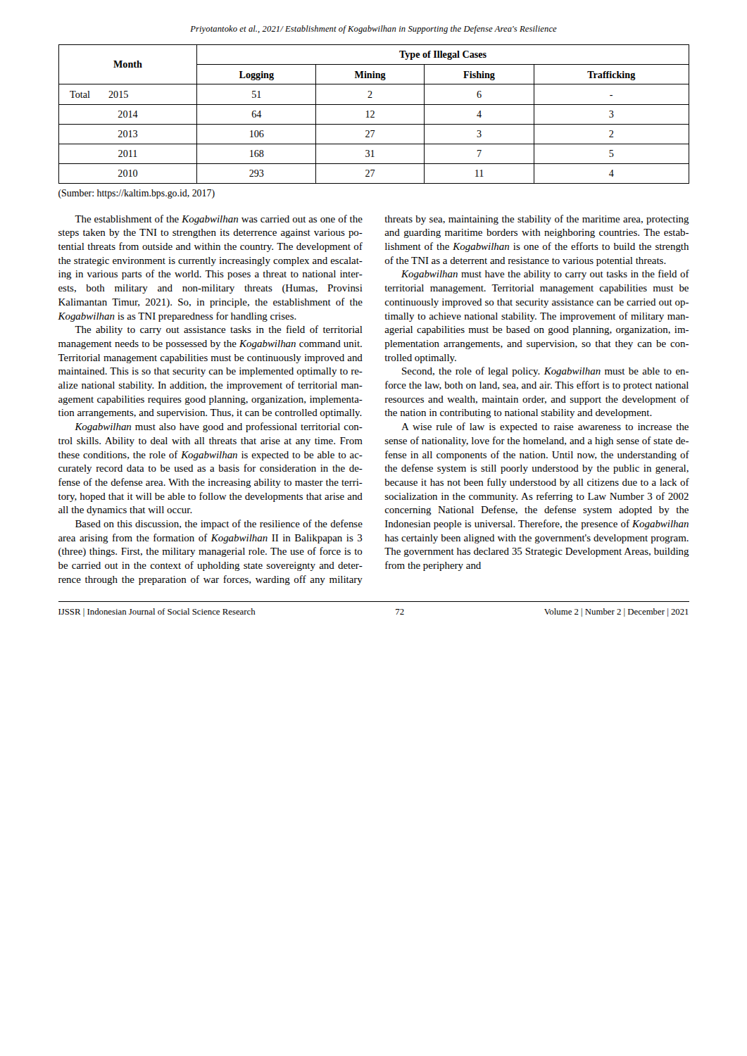Priyotantoko et al., 2021/ Establishment of Kogabwilhan in Supporting the Defense Area's Resilience
| Month | Type of Illegal Cases |
| --- | --- |
| Logging | Mining | Fishing | Trafficking |
| Total 2015 | 51 | 2 | 6 | - |
| 2014 | 64 | 12 | 4 | 3 |
| 2013 | 106 | 27 | 3 | 2 |
| 2011 | 168 | 31 | 7 | 5 |
| 2010 | 293 | 27 | 11 | 4 |
(Sumber: https://kaltim.bps.go.id, 2017)
The establishment of the Kogabwilhan was carried out as one of the steps taken by the TNI to strengthen its deterrence against various potential threats from outside and within the country. The development of the strategic environment is currently increasingly complex and escalating in various parts of the world. This poses a threat to national interests, both military and non-military threats (Humas, Provinsi Kalimantan Timur, 2021). So, in principle, the establishment of the Kogabwilhan is as TNI preparedness for handling crises.
The ability to carry out assistance tasks in the field of territorial management needs to be possessed by the Kogabwilhan command unit. Territorial management capabilities must be continuously improved and maintained. This is so that security can be implemented optimally to realize national stability. In addition, the improvement of territorial management capabilities requires good planning, organization, implementation arrangements, and supervision. Thus, it can be controlled optimally.
Kogabwilhan must also have good and professional territorial control skills. Ability to deal with all threats that arise at any time. From these conditions, the role of Kogabwilhan is expected to be able to accurately record data to be used as a basis for consideration in the defense of the defense area. With the increasing ability to master the territory, hoped that it will be able to follow the developments that arise and all the dynamics that will occur.
Based on this discussion, the impact of the resilience of the defense area arising from the formation of Kogabwilhan II in Balikpapan is 3 (three) things. First, the military managerial role. The use of force is to be carried out in the context of upholding state sovereignty and deterrence through the preparation of war forces, warding off any military threats by sea, maintaining the stability of the maritime area, protecting and guarding maritime borders with neighboring countries. The establishment of the Kogabwilhan is one of the efforts to build the strength of the TNI as a deterrent and resistance to various potential threats.
Kogabwilhan must have the ability to carry out tasks in the field of territorial management. Territorial management capabilities must be continuously improved so that security assistance can be carried out optimally to achieve national stability. The improvement of military managerial capabilities must be based on good planning, organization, implementation arrangements, and supervision, so that they can be controlled optimally.
Second, the role of legal policy. Kogabwilhan must be able to enforce the law, both on land, sea, and air. This effort is to protect national resources and wealth, maintain order, and support the development of the nation in contributing to national stability and development.
A wise rule of law is expected to raise awareness to increase the sense of nationality, love for the homeland, and a high sense of state defense in all components of the nation. Until now, the understanding of the defense system is still poorly understood by the public in general, because it has not been fully understood by all citizens due to a lack of socialization in the community. As referring to Law Number 3 of 2002 concerning National Defense, the defense system adopted by the Indonesian people is universal. Therefore, the presence of Kogabwilhan has certainly been aligned with the government's development program. The government has declared 35 Strategic Development Areas, building from the periphery and
IJSSR | Indonesian Journal of Social Science Research
72
Volume 2 | Number 2 | December | 2021